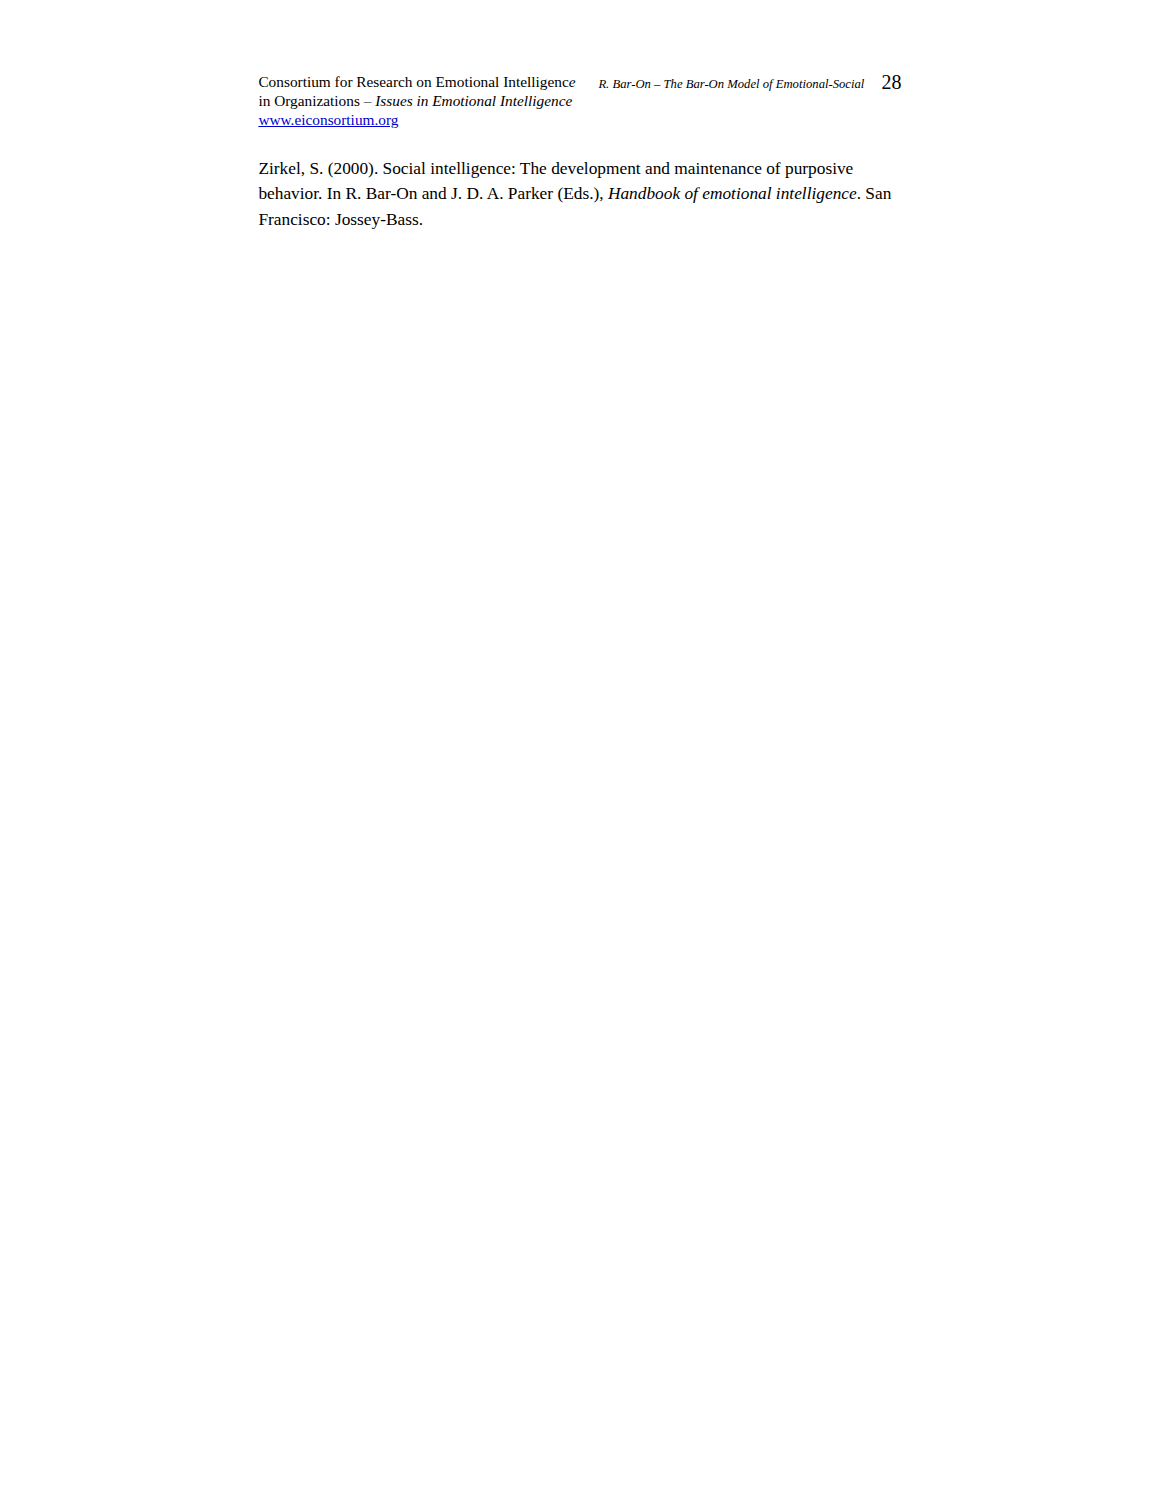Consortium for Research on Emotional Intelligence
in Organizations – Issues in Emotional Intelligence
www.eiconsortium.org
R. Bar-On – The Bar-On Model of Emotional-Social 28
Zirkel, S. (2000). Social intelligence: The development and maintenance of purposive behavior. In R. Bar-On and J. D. A. Parker (Eds.), Handbook of emotional intelligence. San Francisco: Jossey-Bass.